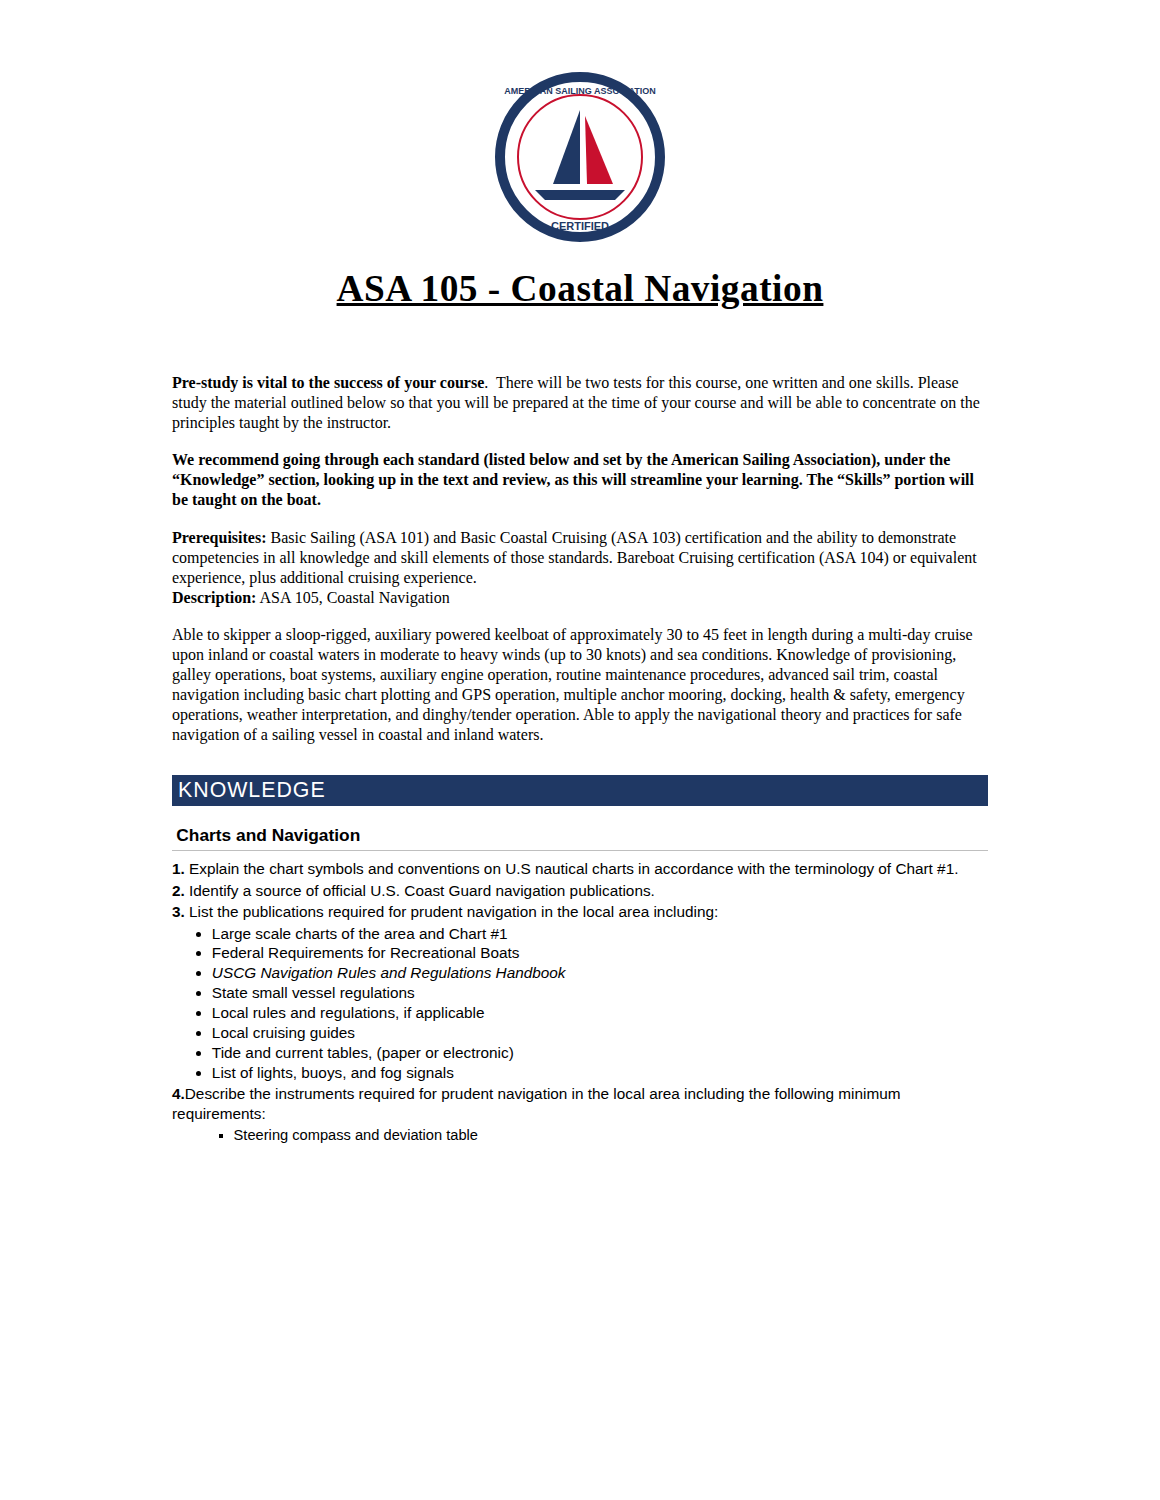AMERICAN SAILING ASSOCIATION CERTIFIED
ASA 105 - Coastal Navigation
Pre-study is vital to the success of your course. There will be two tests for this course, one written and one skills. Please study the material outlined below so that you will be prepared at the time of your course and will be able to concentrate on the principles taught by the instructor.
We recommend going through each standard (listed below and set by the American Sailing Association), under the “Knowledge” section, looking up in the text and review, as this will streamline your learning. The “Skills” portion will be taught on the boat.
Prerequisites: Basic Sailing (ASA 101) and Basic Coastal Cruising (ASA 103) certification and the ability to demonstrate competencies in all knowledge and skill elements of those standards. Bareboat Cruising certification (ASA 104) or equivalent experience, plus additional cruising experience.
Description: ASA 105, Coastal Navigation
Able to skipper a sloop-rigged, auxiliary powered keelboat of approximately 30 to 45 feet in length during a multi-day cruise upon inland or coastal waters in moderate to heavy winds (up to 30 knots) and sea conditions. Knowledge of provisioning, galley operations, boat systems, auxiliary engine operation, routine maintenance procedures, advanced sail trim, coastal navigation including basic chart plotting and GPS operation, multiple anchor mooring, docking, health & safety, emergency operations, weather interpretation, and dinghy/tender operation. Able to apply the navigational theory and practices for safe navigation of a sailing vessel in coastal and inland waters.
KNOWLEDGE
Charts and Navigation
1. Explain the chart symbols and conventions on U.S nautical charts in accordance with the terminology of Chart #1.
2. Identify a source of official U.S. Coast Guard navigation publications.
3. List the publications required for prudent navigation in the local area including:
Large scale charts of the area and Chart #1
Federal Requirements for Recreational Boats
USCG Navigation Rules and Regulations Handbook
State small vessel regulations
Local rules and regulations, if applicable
Local cruising guides
Tide and current tables, (paper or electronic)
List of lights, buoys, and fog signals
4. Describe the instruments required for prudent navigation in the local area including the following minimum requirements:
Steering compass and deviation table